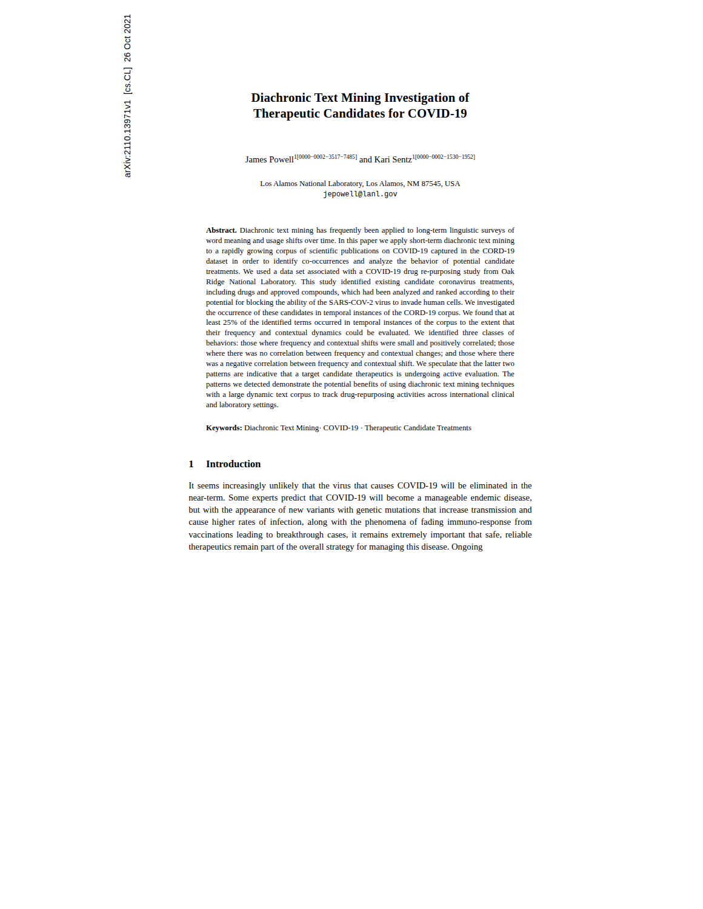arXiv:2110.13971v1 [cs.CL] 26 Oct 2021
Diachronic Text Mining Investigation of
Therapeutic Candidates for COVID-19
James Powell1[0000−0002−3517−7485] and Kari Sentz1[0000−0002−1530−1952]
Los Alamos National Laboratory, Los Alamos, NM 87545, USA
jepowell@lanl.gov
Abstract. Diachronic text mining has frequently been applied to long-term linguistic surveys of word meaning and usage shifts over time. In this paper we apply short-term diachronic text mining to a rapidly growing corpus of scientific publications on COVID-19 captured in the CORD-19 dataset in order to identify co-occurrences and analyze the behavior of potential candidate treatments. We used a data set associated with a COVID-19 drug re-purposing study from Oak Ridge National Laboratory. This study identified existing candidate coronavirus treatments, including drugs and approved compounds, which had been analyzed and ranked according to their potential for blocking the ability of the SARS-COV-2 virus to invade human cells. We investigated the occurrence of these candidates in temporal instances of the CORD-19 corpus. We found that at least 25% of the identified terms occurred in temporal instances of the corpus to the extent that their frequency and contextual dynamics could be evaluated. We identified three classes of behaviors: those where frequency and contextual shifts were small and positively correlated; those where there was no correlation between frequency and contextual changes; and those where there was a negative correlation between frequency and contextual shift. We speculate that the latter two patterns are indicative that a target candidate therapeutics is undergoing active evaluation. The patterns we detected demonstrate the potential benefits of using diachronic text mining techniques with a large dynamic text corpus to track drug-repurposing activities across international clinical and laboratory settings.
Keywords: Diachronic Text Mining· COVID-19 · Therapeutic Candidate Treatments
1 Introduction
It seems increasingly unlikely that the virus that causes COVID-19 will be eliminated in the near-term. Some experts predict that COVID-19 will become a manageable endemic disease, but with the appearance of new variants with genetic mutations that increase transmission and cause higher rates of infection, along with the phenomena of fading immuno-response from vaccinations leading to breakthrough cases, it remains extremely important that safe, reliable therapeutics remain part of the overall strategy for managing this disease. Ongoing